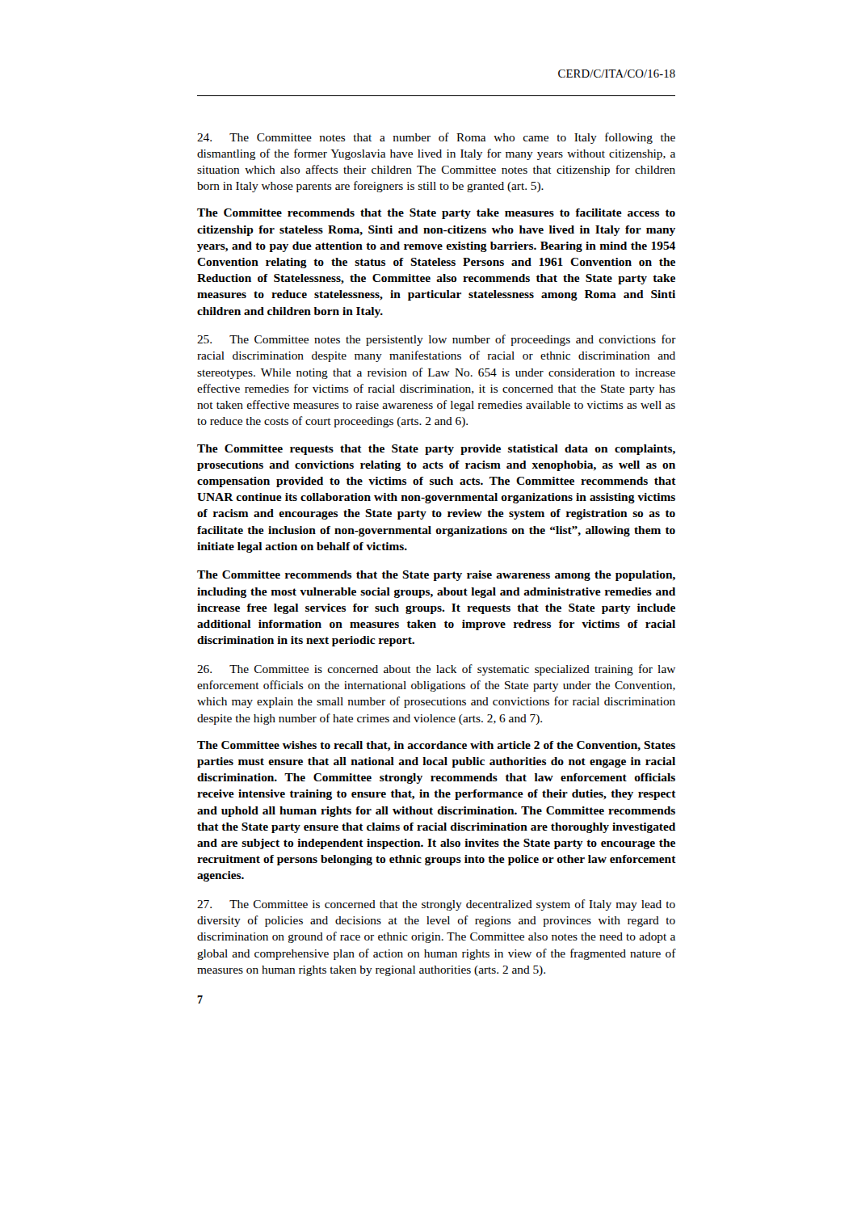CERD/C/ITA/CO/16-18
24. The Committee notes that a number of Roma who came to Italy following the dismantling of the former Yugoslavia have lived in Italy for many years without citizenship, a situation which also affects their children The Committee notes that citizenship for children born in Italy whose parents are foreigners is still to be granted (art. 5).
The Committee recommends that the State party take measures to facilitate access to citizenship for stateless Roma, Sinti and non-citizens who have lived in Italy for many years, and to pay due attention to and remove existing barriers. Bearing in mind the 1954 Convention relating to the status of Stateless Persons and 1961 Convention on the Reduction of Statelessness, the Committee also recommends that the State party take measures to reduce statelessness, in particular statelessness among Roma and Sinti children and children born in Italy.
25. The Committee notes the persistently low number of proceedings and convictions for racial discrimination despite many manifestations of racial or ethnic discrimination and stereotypes. While noting that a revision of Law No. 654 is under consideration to increase effective remedies for victims of racial discrimination, it is concerned that the State party has not taken effective measures to raise awareness of legal remedies available to victims as well as to reduce the costs of court proceedings (arts. 2 and 6).
The Committee requests that the State party provide statistical data on complaints, prosecutions and convictions relating to acts of racism and xenophobia, as well as on compensation provided to the victims of such acts. The Committee recommends that UNAR continue its collaboration with non-governmental organizations in assisting victims of racism and encourages the State party to review the system of registration so as to facilitate the inclusion of non-governmental organizations on the “list”, allowing them to initiate legal action on behalf of victims.
The Committee recommends that the State party raise awareness among the population, including the most vulnerable social groups, about legal and administrative remedies and increase free legal services for such groups. It requests that the State party include additional information on measures taken to improve redress for victims of racial discrimination in its next periodic report.
26. The Committee is concerned about the lack of systematic specialized training for law enforcement officials on the international obligations of the State party under the Convention, which may explain the small number of prosecutions and convictions for racial discrimination despite the high number of hate crimes and violence (arts. 2, 6 and 7).
The Committee wishes to recall that, in accordance with article 2 of the Convention, States parties must ensure that all national and local public authorities do not engage in racial discrimination. The Committee strongly recommends that law enforcement officials receive intensive training to ensure that, in the performance of their duties, they respect and uphold all human rights for all without discrimination. The Committee recommends that the State party ensure that claims of racial discrimination are thoroughly investigated and are subject to independent inspection. It also invites the State party to encourage the recruitment of persons belonging to ethnic groups into the police or other law enforcement agencies.
27. The Committee is concerned that the strongly decentralized system of Italy may lead to diversity of policies and decisions at the level of regions and provinces with regard to discrimination on ground of race or ethnic origin. The Committee also notes the need to adopt a global and comprehensive plan of action on human rights in view of the fragmented nature of measures on human rights taken by regional authorities (arts. 2 and 5).
7